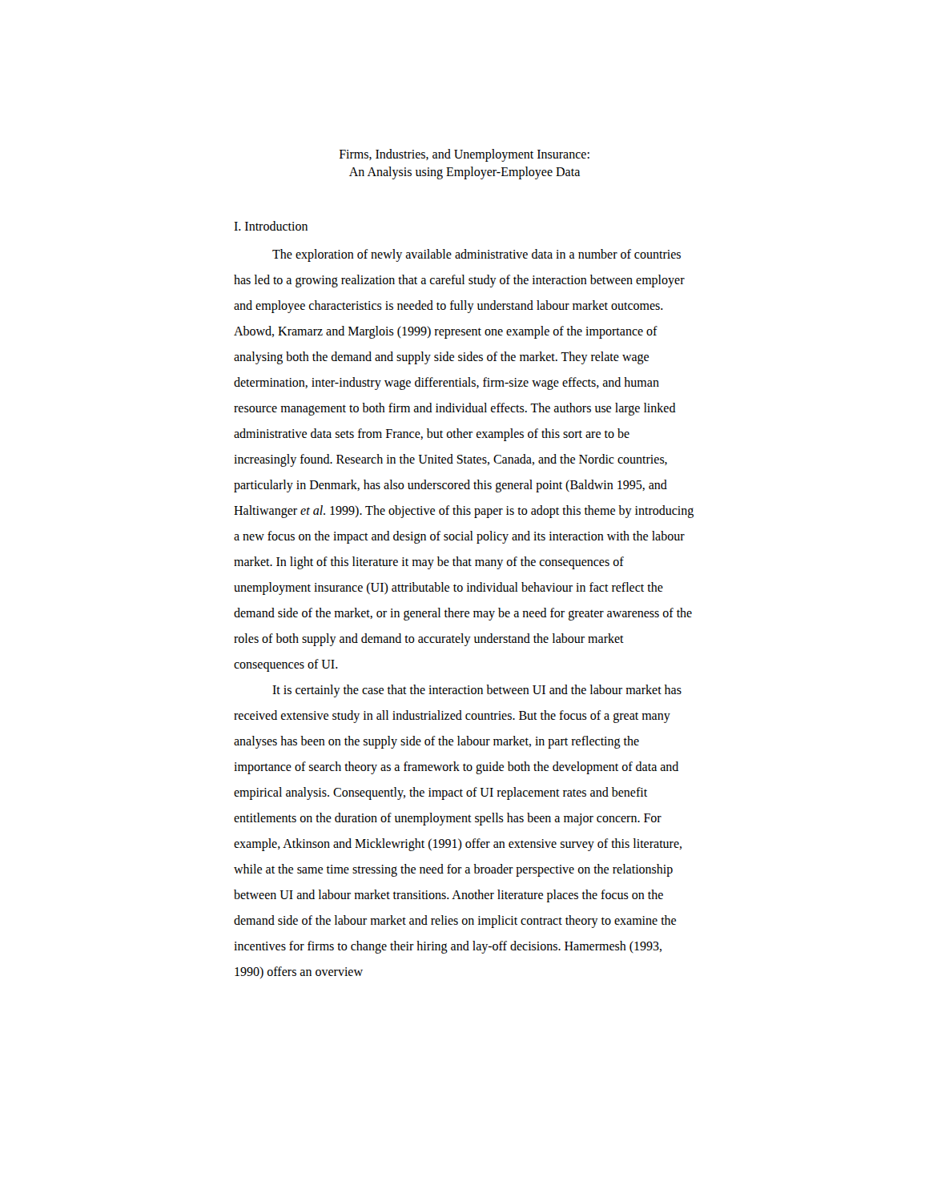Firms, Industries, and Unemployment Insurance:
An Analysis using Employer-Employee Data
I. Introduction
The exploration of newly available administrative data in a number of countries has led to a growing realization that a careful study of the interaction between employer and employee characteristics is needed to fully understand labour market outcomes. Abowd, Kramarz and Marglois (1999) represent one example of the importance of analysing both the demand and supply side sides of the market. They relate wage determination, inter-industry wage differentials, firm-size wage effects, and human resource management to both firm and individual effects. The authors use large linked administrative data sets from France, but other examples of this sort are to be increasingly found. Research in the United States, Canada, and the Nordic countries, particularly in Denmark, has also underscored this general point (Baldwin 1995, and Haltiwanger et al. 1999). The objective of this paper is to adopt this theme by introducing a new focus on the impact and design of social policy and its interaction with the labour market. In light of this literature it may be that many of the consequences of unemployment insurance (UI) attributable to individual behaviour in fact reflect the demand side of the market, or in general there may be a need for greater awareness of the roles of both supply and demand to accurately understand the labour market consequences of UI.
It is certainly the case that the interaction between UI and the labour market has received extensive study in all industrialized countries. But the focus of a great many analyses has been on the supply side of the labour market, in part reflecting the importance of search theory as a framework to guide both the development of data and empirical analysis. Consequently, the impact of UI replacement rates and benefit entitlements on the duration of unemployment spells has been a major concern. For example, Atkinson and Micklewright (1991) offer an extensive survey of this literature, while at the same time stressing the need for a broader perspective on the relationship between UI and labour market transitions. Another literature places the focus on the demand side of the labour market and relies on implicit contract theory to examine the incentives for firms to change their hiring and lay-off decisions. Hamermesh (1993, 1990) offers an overview